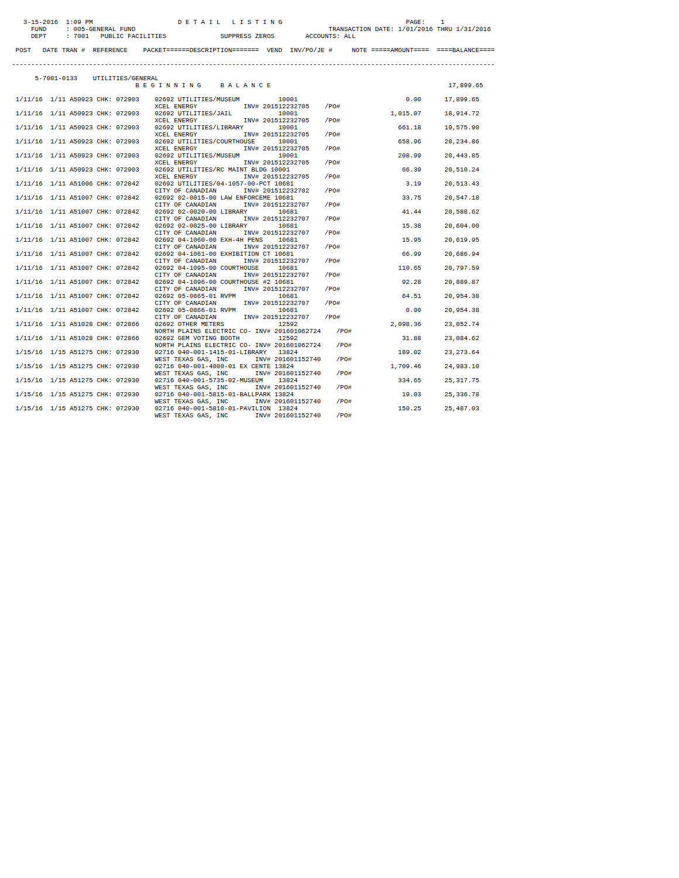3-15-2016 1:09 PM D E T A I L L I S T I N G PAGE: 1 FUND : 005-GENERAL FUND TRANSACTION DATE: 1/01/2016 THRU 1/31/2016 DEPT : 7001 PUBLIC FACILITIES SUPPRESS ZEROS ACCOUNTS: ALL POST DATE TRAN # REFERENCE PACKET======DESCRIPTION======= VEND INV/PO/JE # NOTE =====AMOUNT==== ====BALANCE==== ----------------------------------------------------------------------------------------------------------------------------- 5-7001-0133 UTILITIES/GENERAL B E G I N N I N G B A L A N C E 17,899.65 1/11/16 1/11 A50923 CHK: 072903 02692 UTILITIES/MUSEUM 10001 0.00 17,899.65 XCEL ENERGY INV# 201512232705 /PO# 1/11/16 1/11 A50923 CHK: 072903 02692 UTILITIES/JAIL 10001 1,015.07 18,914.72 XCEL ENERGY INV# 201512232705 /PO# 1/11/16 1/11 A50923 CHK: 072903 02692 UTILITIES/LIBRARY 10001 661.18 19,575.90 XCEL ENERGY INV# 201512232705 /PO# 1/11/16 1/11 A50923 CHK: 072903 02692 UTILITIES/COURTHOUSE 10001 658.96 20,234.86 XCEL ENERGY INV# 201512232705 /PO# 1/11/16 1/11 A50923 CHK: 072903 02692 UTILITIES/MUSEUM 10001 208.99 20,443.85 XCEL ENERGY INV# 201512232705 /PO# 1/11/16 1/11 A50923 CHK: 072903 02692 UTILITIES/RC MAINT BLDG 10001 66.39 20,510.24 XCEL ENERGY INV# 201512232705 /PO# 1/11/16 1/11 A51006 CHK: 072842 02692 UTILITIES/04-1057-00-PCT 10681 3.19 20,513.43 CITY OF CANADIAN INV# 201512232702 /PO# 1/11/16 1/11 A51007 CHK: 072842 02692 02-0015-00 LAW ENFORCEME 10681 33.75 20,547.18 CITY OF CANADIAN INV# 201512232707 /PO# 1/11/16 1/11 A51007 CHK: 072842 02692 02-0020-00 LIBRARY 10681 41.44 20,588.62 CITY OF CANADIAN INV# 201512232707 /PO# 1/11/16 1/11 A51007 CHK: 072842 02692 02-0025-00 LIBRARY 10681 15.38 20,604.00 CITY OF CANADIAN INV# 201512232707 /PO# 1/11/16 1/11 A51007 CHK: 072842 02692 04-1060-00 EXH-4H PENS 10681 15.95 20,619.95 CITY OF CANADIAN INV# 201512232707 /PO# 1/11/16 1/11 A51007 CHK: 072842 02692 04-1061-00 EXHIBITION CT 10681 66.99 20,686.94 CITY OF CANADIAN INV# 201512232707 /PO# 1/11/16 1/11 A51007 CHK: 072842 02692 04-1095-00 COURTHOUSE 10681 110.65 20,797.59 CITY OF CANADIAN INV# 201512232707 /PO# 1/11/16 1/11 A51007 CHK: 072842 02692 04-1096-00 COURTHOUSE #2 10681 92.28 20,889.87 CITY OF CANADIAN INV# 201512232707 /PO# 1/11/16 1/11 A51007 CHK: 072842 02692 05-0865-01 RVPM 10681 64.51 20,954.38 CITY OF CANADIAN INV# 201512232707 /PO# 1/11/16 1/11 A51007 CHK: 072842 02692 05-0866-01 RVPM 10681 0.00 20,954.38 CITY OF CANADIAN INV# 201512232707 /PO# 1/11/16 1/11 A51028 CHK: 072866 02692 OTHER METERS 12592 2,098.36 23,052.74 NORTH PLAINS ELECTRIC CO- INV# 201601062724 /PO# 1/11/16 1/11 A51028 CHK: 072866 02692 GEM VOTING BOOTH 12592 31.88 23,084.62 NORTH PLAINS ELECTRIC CO- INV# 201601062724 /PO# 1/15/16 1/15 A51275 CHK: 072930 02716 040-001-1415-01-LIBRARY 13824 189.02 23,273.64 WEST TEXAS GAS, INC INV# 201601152740 /PO# 1/15/16 1/15 A51275 CHK: 072930 02716 040-001-4000-01 EX CENTE 13824 1,709.46 24,983.10 WEST TEXAS GAS, INC INV# 201601152740 /PO# 1/15/16 1/15 A51275 CHK: 072930 02716 040-001-5735-02-MUSEUM 13824 334.65 25,317.75 WEST TEXAS GAS, INC INV# 201601152740 /PO# 1/15/16 1/15 A51275 CHK: 072930 02716 040-001-5815-01-BALLPARK 13824 19.03 25,336.78 WEST TEXAS GAS, INC INV# 201601152740 /PO# 1/15/16 1/15 A51275 CHK: 072930 02716 040-001-5810-01-PAVILION 13824 150.25 25,487.03 WEST TEXAS GAS, INC INV# 201601152740 /PO#